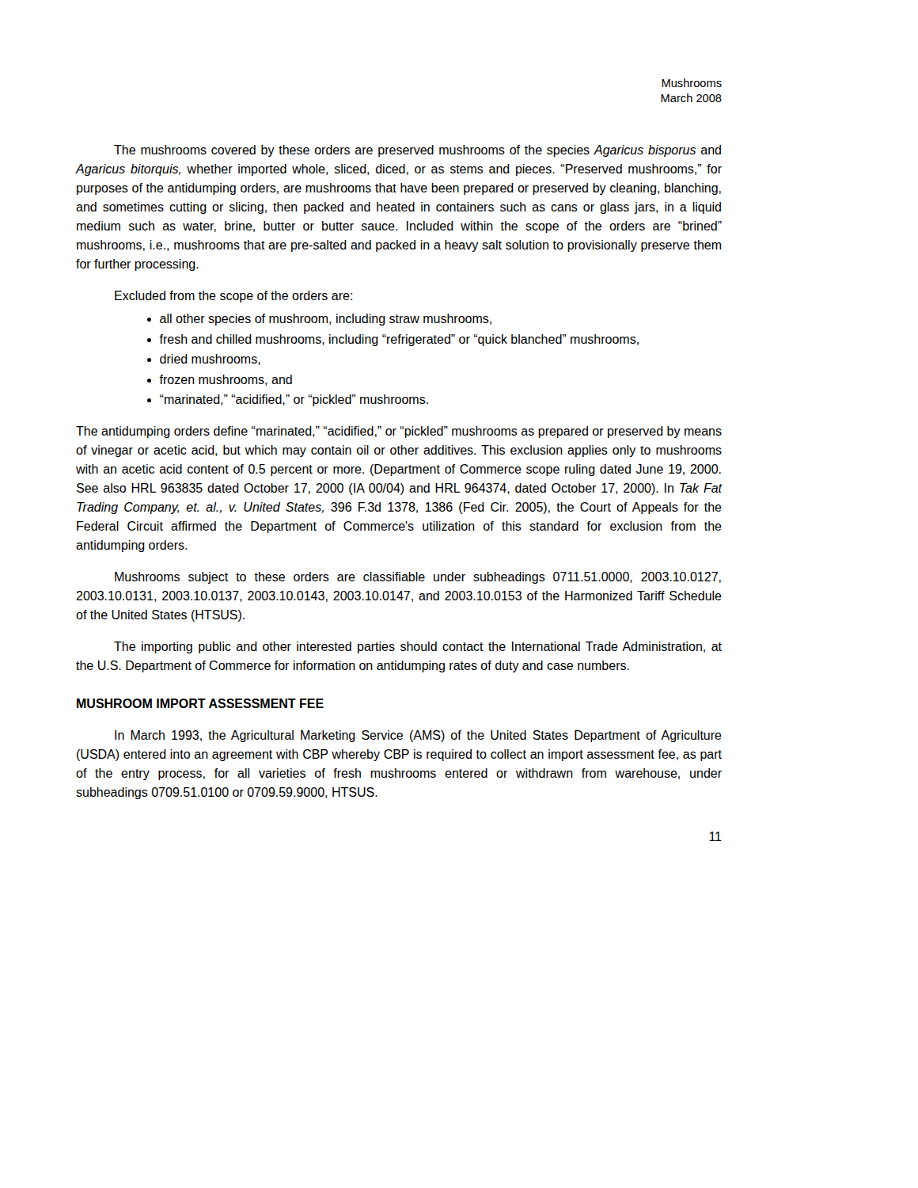Mushrooms
March 2008
The mushrooms covered by these orders are preserved mushrooms of the species Agaricus bisporus and Agaricus bitorquis, whether imported whole, sliced, diced, or as stems and pieces. “Preserved mushrooms,” for purposes of the antidumping orders, are mushrooms that have been prepared or preserved by cleaning, blanching, and sometimes cutting or slicing, then packed and heated in containers such as cans or glass jars, in a liquid medium such as water, brine, butter or butter sauce. Included within the scope of the orders are “brined” mushrooms, i.e., mushrooms that are pre-salted and packed in a heavy salt solution to provisionally preserve them for further processing.
Excluded from the scope of the orders are:
all other species of mushroom, including straw mushrooms,
fresh and chilled mushrooms, including “refrigerated” or “quick blanched” mushrooms,
dried mushrooms,
frozen mushrooms, and
“marinated,” “acidified,” or “pickled” mushrooms.
The antidumping orders define “marinated,” “acidified,” or “pickled” mushrooms as prepared or preserved by means of vinegar or acetic acid, but which may contain oil or other additives. This exclusion applies only to mushrooms with an acetic acid content of 0.5 percent or more. (Department of Commerce scope ruling dated June 19, 2000. See also HRL 963835 dated October 17, 2000 (IA 00/04) and HRL 964374, dated October 17, 2000). In Tak Fat Trading Company, et. al., v. United States, 396 F.3d 1378, 1386 (Fed Cir. 2005), the Court of Appeals for the Federal Circuit affirmed the Department of Commerce's utilization of this standard for exclusion from the antidumping orders.
Mushrooms subject to these orders are classifiable under subheadings 0711.51.0000, 2003.10.0127, 2003.10.0131, 2003.10.0137, 2003.10.0143, 2003.10.0147, and 2003.10.0153 of the Harmonized Tariff Schedule of the United States (HTSUS).
The importing public and other interested parties should contact the International Trade Administration, at the U.S. Department of Commerce for information on antidumping rates of duty and case numbers.
MUSHROOM IMPORT ASSESSMENT FEE
In March 1993, the Agricultural Marketing Service (AMS) of the United States Department of Agriculture (USDA) entered into an agreement with CBP whereby CBP is required to collect an import assessment fee, as part of the entry process, for all varieties of fresh mushrooms entered or withdrawn from warehouse, under subheadings 0709.51.0100 or 0709.59.9000, HTSUS.
11